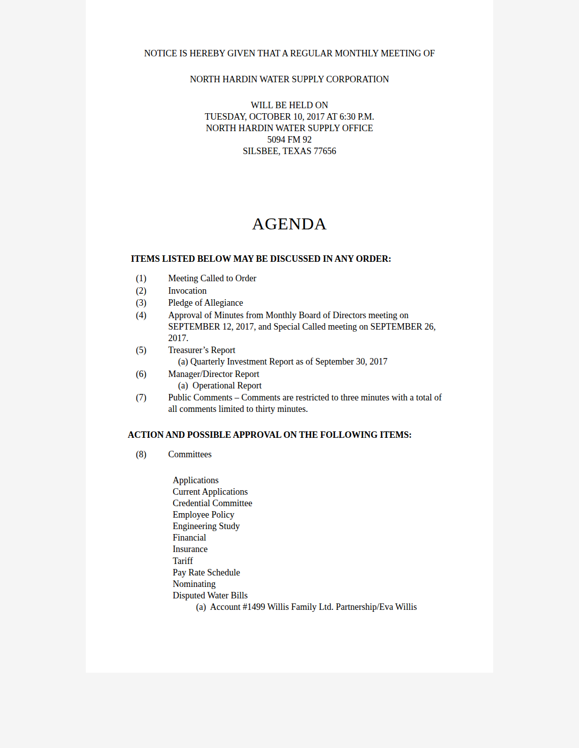NOTICE IS HEREBY GIVEN THAT A REGULAR MONTHLY MEETING OF
NORTH HARDIN WATER SUPPLY CORPORATION
WILL BE HELD ON
TUESDAY, OCTOBER 10, 2017 AT 6:30 P.M.
NORTH HARDIN WATER SUPPLY OFFICE
5094 FM 92
SILSBEE, TEXAS 77656
AGENDA
ITEMS LISTED BELOW MAY BE DISCUSSED IN ANY ORDER:
(1) Meeting Called to Order
(2) Invocation
(3) Pledge of Allegiance
(4) Approval of Minutes from Monthly Board of Directors meeting on SEPTEMBER 12, 2017, and Special Called meeting on SEPTEMBER 26, 2017.
(5) Treasurer’s Report
(a) Quarterly Investment Report as of September 30, 2017
(6) Manager/Director Report
(a) Operational Report
(7) Public Comments – Comments are restricted to three minutes with a total of all comments limited to thirty minutes.
ACTION AND POSSIBLE APPROVAL ON THE FOLLOWING ITEMS:
(8) Committees
Applications
Current Applications
Credential Committee
Employee Policy
Engineering Study
Financial
Insurance
Tariff
Pay Rate Schedule
Nominating
Disputed Water Bills
(a) Account #1499 Willis Family Ltd. Partnership/Eva Willis